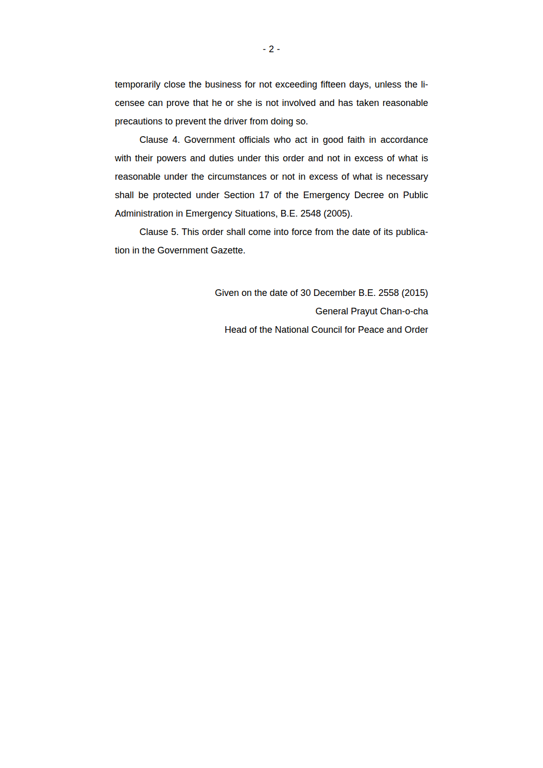- 2 -
temporarily close the business for not exceeding fifteen days, unless the licensee can prove that he or she is not involved and has taken reasonable precautions to prevent the driver from doing so.
Clause 4. Government officials who act in good faith in accordance with their powers and duties under this order and not in excess of what is reasonable under the circumstances or not in excess of what is necessary shall be protected under Section 17 of the Emergency Decree on Public Administration in Emergency Situations, B.E. 2548 (2005).
Clause 5. This order shall come into force from the date of its publication in the Government Gazette.
Given on the date of 30 December B.E. 2558 (2015)
General Prayut Chan-o-cha
Head of the National Council for Peace and Order